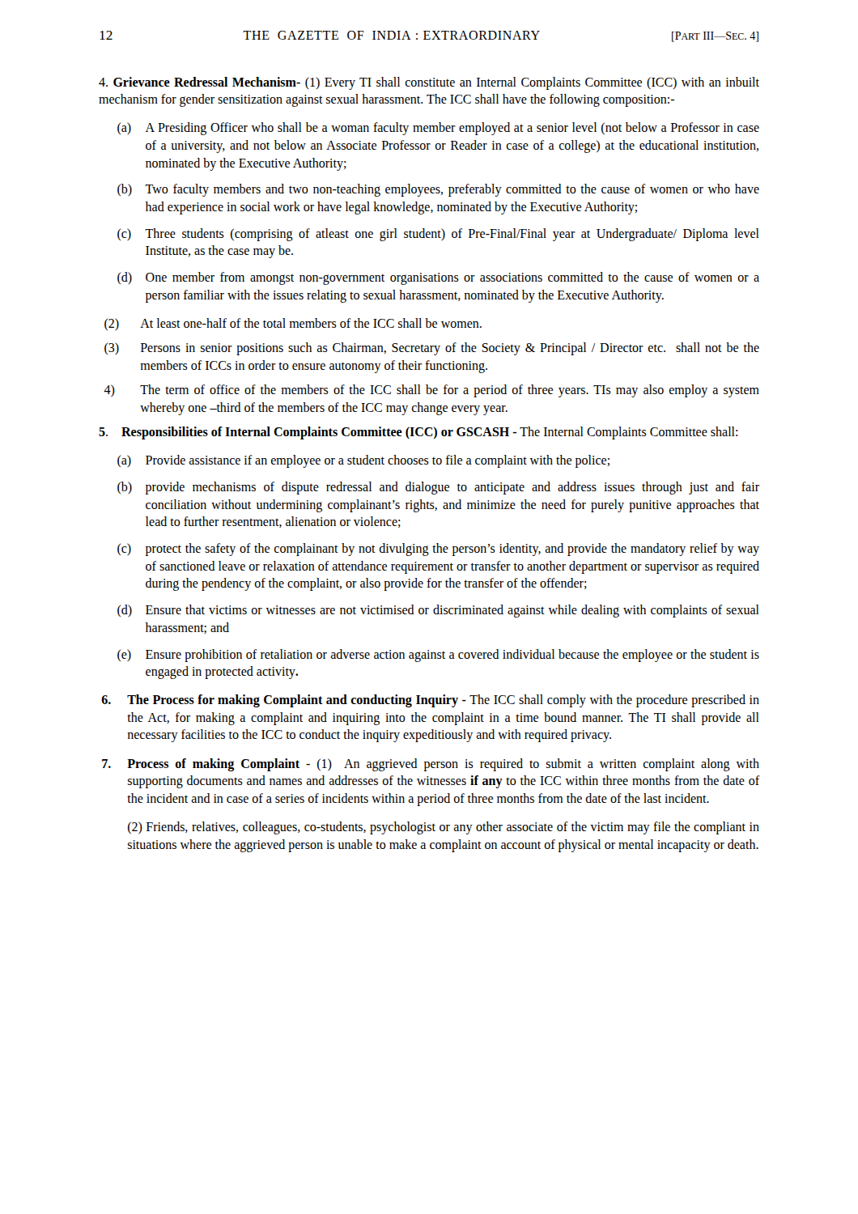12 THE GAZETTE OF INDIA : EXTRAORDINARY [PART III—SEC. 4]
4. Grievance Redressal Mechanism- (1) Every TI shall constitute an Internal Complaints Committee (ICC) with an inbuilt mechanism for gender sensitization against sexual harassment. The ICC shall have the following composition:-
(a) A Presiding Officer who shall be a woman faculty member employed at a senior level (not below a Professor in case of a university, and not below an Associate Professor or Reader in case of a college) at the educational institution, nominated by the Executive Authority;
(b) Two faculty members and two non-teaching employees, preferably committed to the cause of women or who have had experience in social work or have legal knowledge, nominated by the Executive Authority;
(c) Three students (comprising of atleast one girl student) of Pre-Final/Final year at Undergraduate/ Diploma level Institute, as the case may be.
(d) One member from amongst non-government organisations or associations committed to the cause of women or a person familiar with the issues relating to sexual harassment, nominated by the Executive Authority.
(2) At least one-half of the total members of the ICC shall be women.
(3) Persons in senior positions such as Chairman, Secretary of the Society & Principal / Director etc. shall not be the members of ICCs in order to ensure autonomy of their functioning.
4) The term of office of the members of the ICC shall be for a period of three years. TIs may also employ a system whereby one –third of the members of the ICC may change every year.
5. Responsibilities of Internal Complaints Committee (ICC) or GSCASH - The Internal Complaints Committee shall:
(a) Provide assistance if an employee or a student chooses to file a complaint with the police;
(b) provide mechanisms of dispute redressal and dialogue to anticipate and address issues through just and fair conciliation without undermining complainant’s rights, and minimize the need for purely punitive approaches that lead to further resentment, alienation or violence;
(c) protect the safety of the complainant by not divulging the person’s identity, and provide the mandatory relief by way of sanctioned leave or relaxation of attendance requirement or transfer to another department or supervisor as required during the pendency of the complaint, or also provide for the transfer of the offender;
(d) Ensure that victims or witnesses are not victimised or discriminated against while dealing with complaints of sexual harassment; and
(e) Ensure prohibition of retaliation or adverse action against a covered individual because the employee or the student is engaged in protected activity.
6. The Process for making Complaint and conducting Inquiry - The ICC shall comply with the procedure prescribed in the Act, for making a complaint and inquiring into the complaint in a time bound manner. The TI shall provide all necessary facilities to the ICC to conduct the inquiry expeditiously and with required privacy.
7. Process of making Complaint - (1) An aggrieved person is required to submit a written complaint along with supporting documents and names and addresses of the witnesses if any to the ICC within three months from the date of the incident and in case of a series of incidents within a period of three months from the date of the last incident.
(2) Friends, relatives, colleagues, co-students, psychologist or any other associate of the victim may file the compliant in situations where the aggrieved person is unable to make a complaint on account of physical or mental incapacity or death.